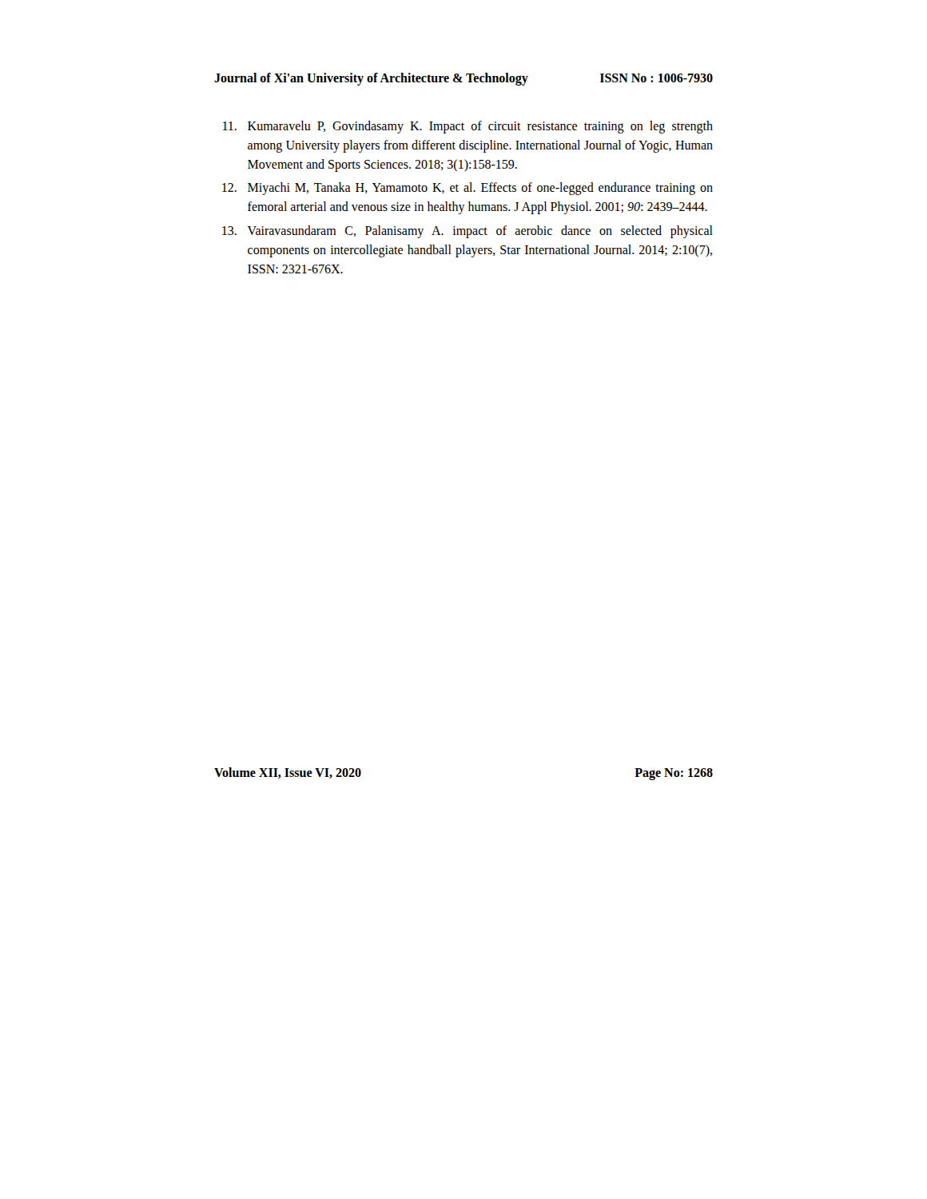Journal of Xi'an University of Architecture & Technology
ISSN No : 1006-7930
11. Kumaravelu P, Govindasamy K. Impact of circuit resistance training on leg strength among University players from different discipline. International Journal of Yogic, Human Movement and Sports Sciences. 2018; 3(1):158-159.
12. Miyachi M, Tanaka H, Yamamoto K, et al. Effects of one-legged endurance training on femoral arterial and venous size in healthy humans. J Appl Physiol. 2001; 90: 2439–2444.
13. Vairavasundaram C, Palanisamy A. impact of aerobic dance on selected physical components on intercollegiate handball players, Star International Journal. 2014; 2:10(7), ISSN: 2321-676X.
Volume XII, Issue VI, 2020
Page No: 1268